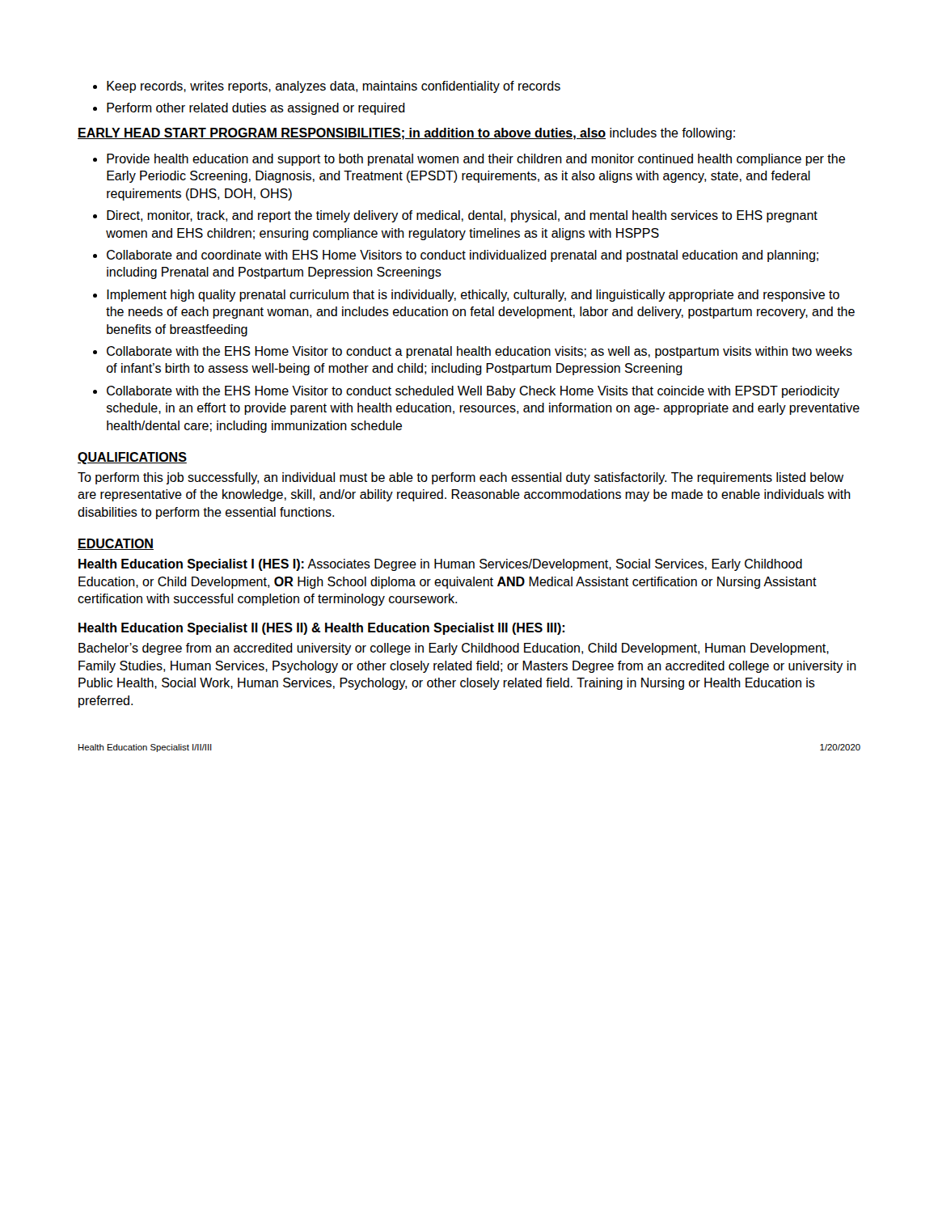Keep records, writes reports, analyzes data, maintains confidentiality of records
Perform other related duties as assigned or required
EARLY HEAD START PROGRAM RESPONSIBILITIES; in addition to above duties, also includes the following:
Provide health education and support to both prenatal women and their children and monitor continued health compliance per the Early Periodic Screening, Diagnosis, and Treatment (EPSDT) requirements, as it also aligns with agency, state, and federal requirements (DHS, DOH, OHS)
Direct, monitor, track, and report the timely delivery of medical, dental, physical, and mental health services to EHS pregnant women and EHS children; ensuring compliance with regulatory timelines as it aligns with HSPPS
Collaborate and coordinate with EHS Home Visitors to conduct individualized prenatal and postnatal education and planning; including Prenatal and Postpartum Depression Screenings
Implement high quality prenatal curriculum that is individually, ethically, culturally, and linguistically appropriate and responsive to the needs of each pregnant woman, and includes education on fetal development, labor and delivery, postpartum recovery, and the benefits of breastfeeding
Collaborate with the EHS Home Visitor to conduct a prenatal health education visits; as well as, postpartum visits within two weeks of infant’s birth to assess well-being of mother and child; including Postpartum Depression Screening
Collaborate with the EHS Home Visitor to conduct scheduled Well Baby Check Home Visits that coincide with EPSDT periodicity schedule, in an effort to provide parent with health education, resources, and information on age- appropriate and early preventative health/dental care; including immunization schedule
QUALIFICATIONS
To perform this job successfully, an individual must be able to perform each essential duty satisfactorily. The requirements listed below are representative of the knowledge, skill, and/or ability required. Reasonable accommodations may be made to enable individuals with disabilities to perform the essential functions.
EDUCATION
Health Education Specialist I (HES I): Associates Degree in Human Services/Development, Social Services, Early Childhood Education, or Child Development, OR High School diploma or equivalent AND Medical Assistant certification or Nursing Assistant certification with successful completion of terminology coursework.
Health Education Specialist II (HES II) & Health Education Specialist III (HES III):
Bachelor’s degree from an accredited university or college in Early Childhood Education, Child Development, Human Development, Family Studies, Human Services, Psychology or other closely related field; or Masters Degree from an accredited college or university in Public Health, Social Work, Human Services, Psychology, or other closely related field. Training in Nursing or Health Education is preferred.
Health Education Specialist I/II/III 1/20/2020